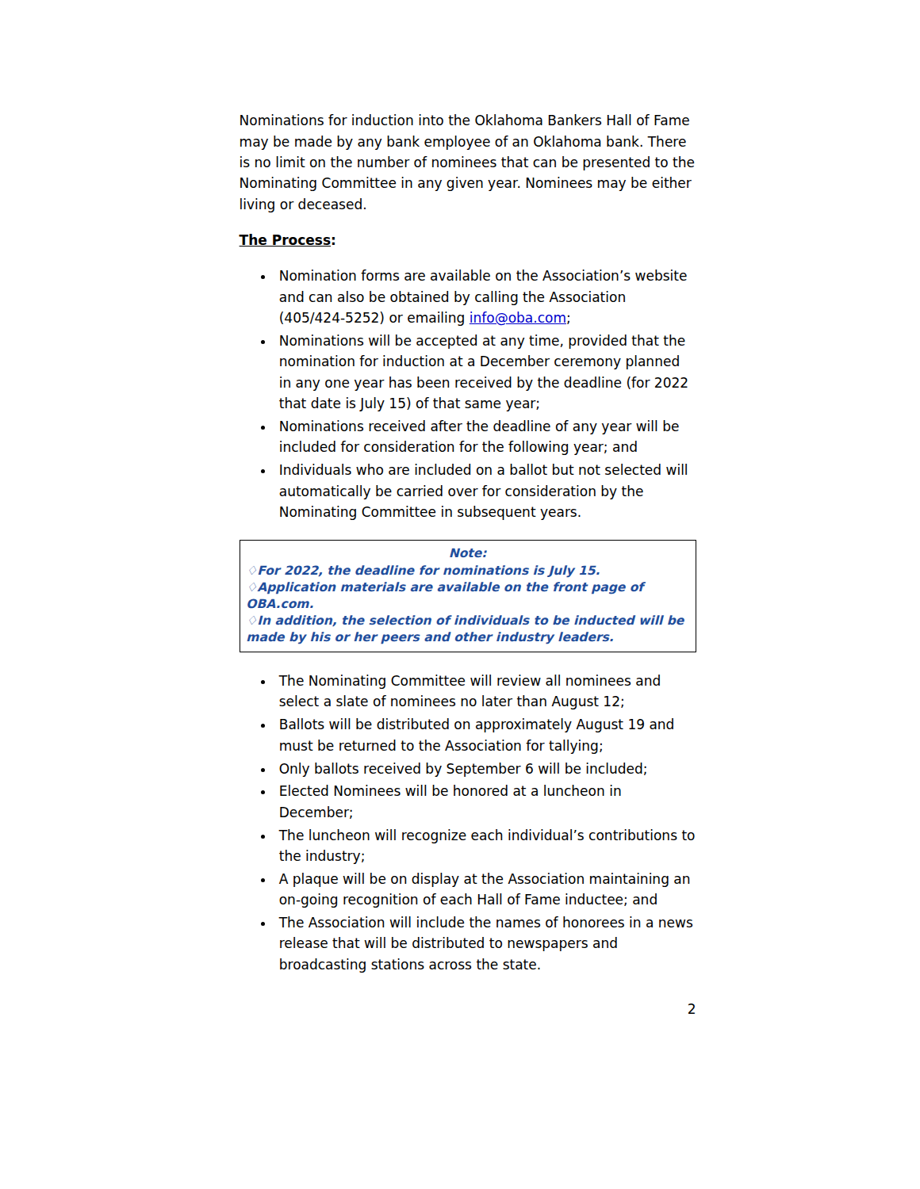Nominations for induction into the Oklahoma Bankers Hall of Fame may be made by any bank employee of an Oklahoma bank. There is no limit on the number of nominees that can be presented to the Nominating Committee in any given year. Nominees may be either living or deceased.
The Process:
Nomination forms are available on the Association’s website and can also be obtained by calling the Association (405/424-5252) or emailing info@oba.com;
Nominations will be accepted at any time, provided that the nomination for induction at a December ceremony planned in any one year has been received by the deadline (for 2022 that date is July 15) of that same year;
Nominations received after the deadline of any year will be included for consideration for the following year; and
Individuals who are included on a ballot but not selected will automatically be carried over for consideration by the Nominating Committee in subsequent years.
Note: ♢For 2022, the deadline for nominations is July 15. ♢Application materials are available on the front page of OBA.com. ♢In addition, the selection of individuals to be inducted will be made by his or her peers and other industry leaders.
The Nominating Committee will review all nominees and select a slate of nominees no later than August 12;
Ballots will be distributed on approximately August 19 and must be returned to the Association for tallying;
Only ballots received by September 6 will be included;
Elected Nominees will be honored at a luncheon in December;
The luncheon will recognize each individual’s contributions to the industry;
A plaque will be on display at the Association maintaining an on-going recognition of each Hall of Fame inductee; and
The Association will include the names of honorees in a news release that will be distributed to newspapers and broadcasting stations across the state.
2